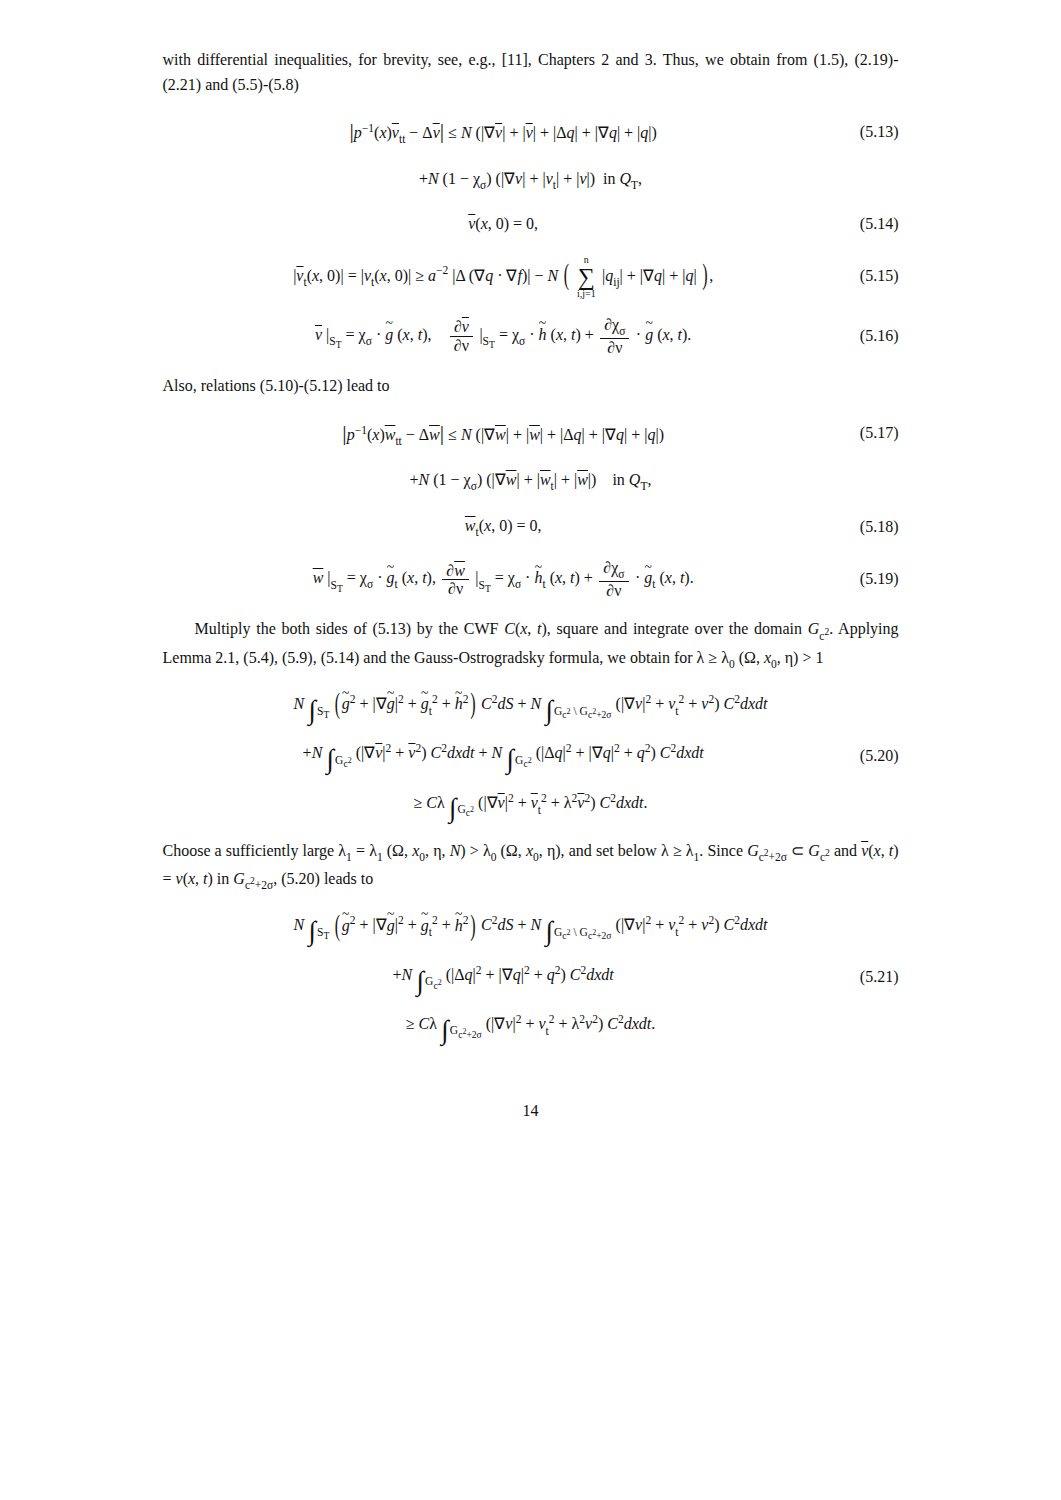with differential inequalities, for brevity, see, e.g., [11], Chapters 2 and 3. Thus, we obtain from (1.5), (2.19)-(2.21) and (5.5)-(5.8)
|p−1(x)vtt − Δv| ≤ N (|∇v| + |v| + |Δq| + |∇q| + |q|)
(5.13)
+N (1 − χσ) (|∇v| + |vt| + |v|) in QT,
v(x, 0) = 0,
(5.14)
|vt(x, 0)| = |vt(x, 0)| ≥ a−2 |Δ (∇q · ∇f)| − N ( n∑i,j=1 |qij| + |∇q| + |q| ),
(5.15)
v |ST = χσ · ~g (x, t), ∂v∂ν |ST = χσ · ~h (x, t) + ∂χσ∂ν · ~g (x, t).
(5.16)
Also, relations (5.10)-(5.12) lead to
|p−1(x)wtt − Δw| ≤ N (|∇w| + |w| + |Δq| + |∇q| + |q|)
(5.17)
+N (1 − χσ) (|∇w| + |wt| + |w|) in QT,
wt(x, 0) = 0,
(5.18)
w |ST = χσ · ~g t (x, t), ∂w∂ν |ST = χσ · ~h t (x, t) + ∂χσ∂ν · ~g t (x, t).
(5.19)
Multiply the both sides of (5.13) by the CWF C(x, t), square and integrate over the domain Gc2. Applying Lemma 2.1, (5.4), (5.9), (5.14) and the Gauss-Ostrogradsky formula, we obtain for λ ≥ λ0 (Ω, x 0, η) > 1
N ∫ST (~g 2 + |∇~g|2 + ~g t 2 + ~h 2) C 2 dS + N ∫Gc2 \ Gc2+2σ (|∇v|2 + vt 2 + v 2) C 2 dxdt
+N ∫Gc2 (|∇v|2 + v 2) C 2 dxdt + N ∫Gc2 (|Δq|2 + |∇q|2 + q 2) C 2 dxdt
(5.20)
≥ Cλ ∫Gc2 (|∇v|2 + vt 2 + λ2 v 2) C 2 dxdt.
Choose a sufficiently large λ1 = λ1 (Ω, x 0, η, N) > λ0 (Ω, x 0, η), and set below λ ≥ λ1. Since Gc2+2σ ⊂ Gc2 and v(x, t) = v(x, t) in Gc2+2σ, (5.20) leads to
N ∫ST (~g 2 + |∇~g|2 + ~g t 2 + ~h 2) C 2 dS + N ∫Gc2 \ Gc2+2σ (|∇v|2 + vt 2 + v 2) C 2 dxdt
+N ∫Gc2 (|Δq|2 + |∇q|2 + q 2) C 2 dxdt
(5.21)
≥ Cλ ∫Gc2+2σ (|∇v|2 + vt 2 + λ2 v 2) C 2 dxdt.
14